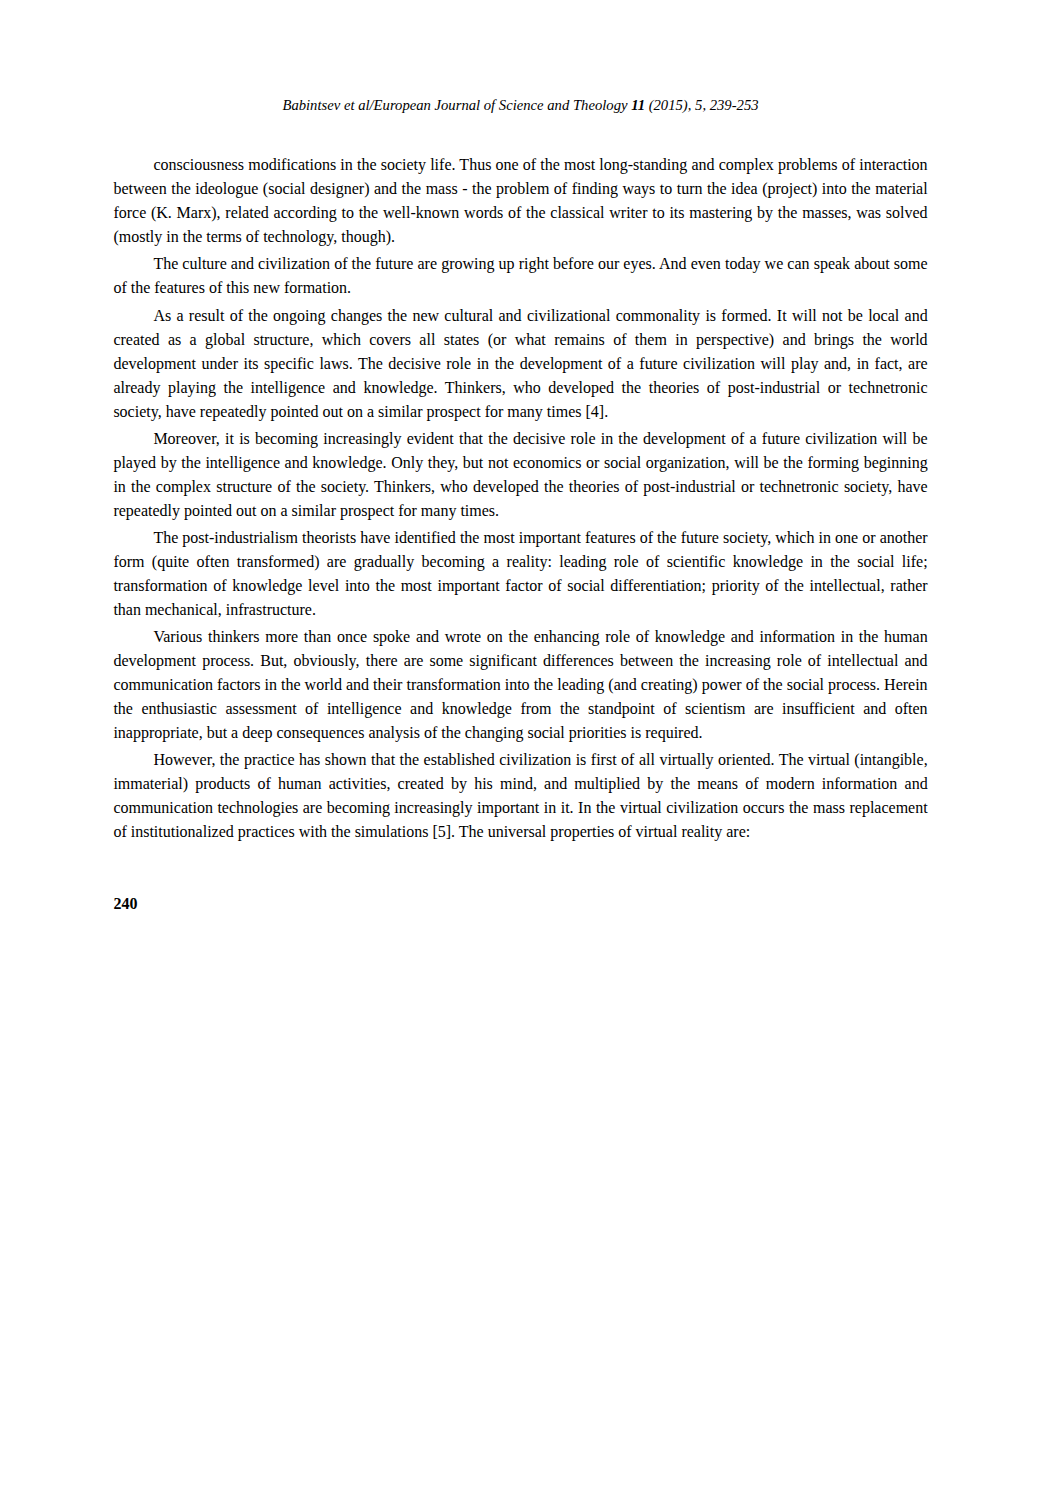Babintsev et al/European Journal of Science and Theology 11 (2015), 5, 239-253
consciousness modifications in the society life. Thus one of the most long-standing and complex problems of interaction between the ideologue (social designer) and the mass - the problem of finding ways to turn the idea (project) into the material force (K. Marx), related according to the well-known words of the classical writer to its mastering by the masses, was solved (mostly in the terms of technology, though).
The culture and civilization of the future are growing up right before our eyes. And even today we can speak about some of the features of this new formation.
As a result of the ongoing changes the new cultural and civilizational commonality is formed. It will not be local and created as a global structure, which covers all states (or what remains of them in perspective) and brings the world development under its specific laws. The decisive role in the development of a future civilization will play and, in fact, are already playing the intelligence and knowledge. Thinkers, who developed the theories of post-industrial or technetronic society, have repeatedly pointed out on a similar prospect for many times [4].
Moreover, it is becoming increasingly evident that the decisive role in the development of a future civilization will be played by the intelligence and knowledge. Only they, but not economics or social organization, will be the forming beginning in the complex structure of the society. Thinkers, who developed the theories of post-industrial or technetronic society, have repeatedly pointed out on a similar prospect for many times.
The post-industrialism theorists have identified the most important features of the future society, which in one or another form (quite often transformed) are gradually becoming a reality: leading role of scientific knowledge in the social life; transformation of knowledge level into the most important factor of social differentiation; priority of the intellectual, rather than mechanical, infrastructure.
Various thinkers more than once spoke and wrote on the enhancing role of knowledge and information in the human development process. But, obviously, there are some significant differences between the increasing role of intellectual and communication factors in the world and their transformation into the leading (and creating) power of the social process. Herein the enthusiastic assessment of intelligence and knowledge from the standpoint of scientism are insufficient and often inappropriate, but a deep consequences analysis of the changing social priorities is required.
However, the practice has shown that the established civilization is first of all virtually oriented. The virtual (intangible, immaterial) products of human activities, created by his mind, and multiplied by the means of modern information and communication technologies are becoming increasingly important in it. In the virtual civilization occurs the mass replacement of institutionalized practices with the simulations [5]. The universal properties of virtual reality are:
240